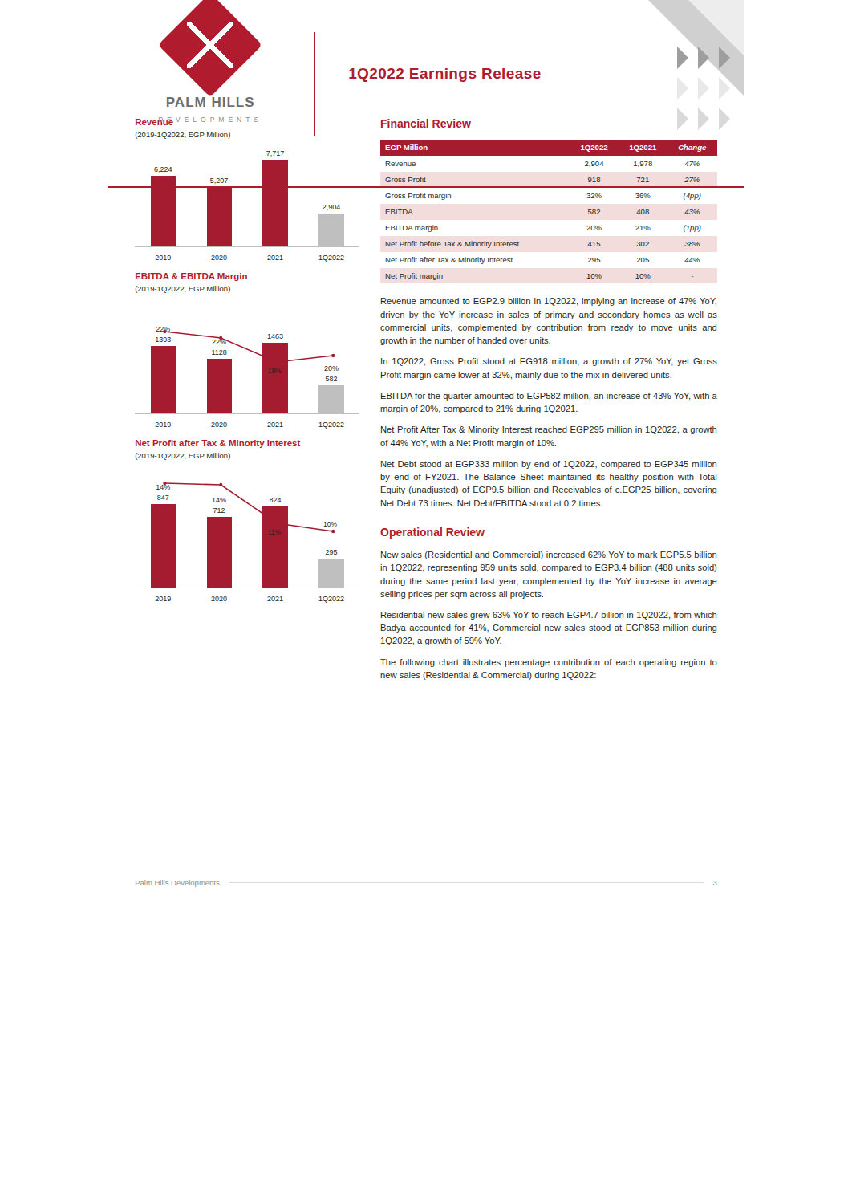PALM HILLS
DEVELOPMENTS
1Q2022 Earnings Release
Revenue
(2019-1Q2022, EGP Million)
6,224
5,207
7,717
2,904
2019202020211Q2022
EBITDA & EBITDA Margin
(2019-1Q2022, EGP Million)
22%
1393
22%
1128
1463
20%
582
19%
2019202020211Q2022
Net Profit after Tax & Minority Interest
(2019-1Q2022, EGP Million)
14%
847
14%
712
824
295
11% 10%
2019202020211Q2022
Financial Review
| EGP Million | 1Q2022 | 1Q2021 | Change |
| --- | --- | --- | --- |
| Revenue | 2,904 | 1,978 | 47% |
| Gross Profit | 918 | 721 | 27% |
| Gross Profit margin | 32% | 36% | (4pp) |
| EBITDA | 582 | 408 | 43% |
| EBITDA margin | 20% | 21% | (1pp) |
| Net Profit before Tax & Minority Interest | 415 | 302 | 38% |
| Net Profit after Tax & Minority Interest | 295 | 205 | 44% |
| Net Profit margin | 10% | 10% | - |
Revenue amounted to EGP2.9 billion in 1Q2022, implying an increase of 47% YoY, driven by the YoY increase in sales of primary and secondary homes as well as commercial units, complemented by contribution from ready to move units and growth in the number of handed over units.
In 1Q2022, Gross Profit stood at EG918 million, a growth of 27% YoY, yet Gross Profit margin came lower at 32%, mainly due to the mix in delivered units.
EBITDA for the quarter amounted to EGP582 million, an increase of 43% YoY, with a margin of 20%, compared to 21% during 1Q2021.
Net Profit After Tax & Minority Interest reached EGP295 million in 1Q2022, a growth of 44% YoY, with a Net Profit margin of 10%.
Net Debt stood at EGP333 million by end of 1Q2022, compared to EGP345 million by end of FY2021. The Balance Sheet maintained its healthy position with Total Equity (unadjusted) of EGP9.5 billion and Receivables of c.EGP25 billion, covering Net Debt 73 times. Net Debt/EBITDA stood at 0.2 times.
Operational Review
New sales (Residential and Commercial) increased 62% YoY to mark EGP5.5 billion in 1Q2022, representing 959 units sold, compared to EGP3.4 billion (488 units sold) during the same period last year, complemented by the YoY increase in average selling prices per sqm across all projects.
Residential new sales grew 63% YoY to reach EGP4.7 billion in 1Q2022, from which Badya accounted for 41%, Commercial new sales stood at EGP853 million during 1Q2022, a growth of 59% YoY.
The following chart illustrates percentage contribution of each operating region to new sales (Residential & Commercial) during 1Q2022:
Palm Hills Developments 3